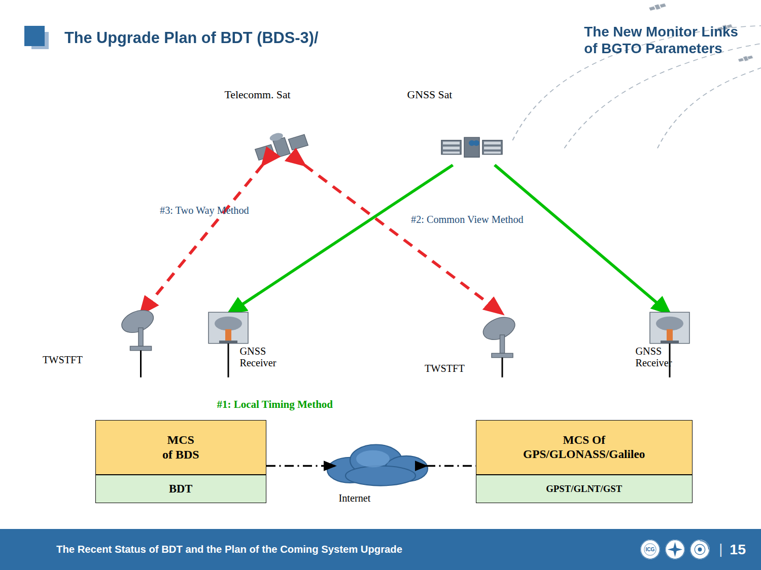The Upgrade Plan of BDT (BDS-3)/
The New Monitor Links
of BGTO Parameters
Telecomm. Sat
GNSS Sat
#3: Two Way Method
#2: Common View Method
TWSTFT
TWSTFT
GNSS
Receiver
GNSS
Receiver
#1: Local Timing Method
Internet
MCS
of BDS
BDT
MCS Of
GPS/GLONASS/Galileo
GPST/GLNT/GST
The Recent Status of BDT and the Plan of the Coming System Upgrade
ICG
| 15